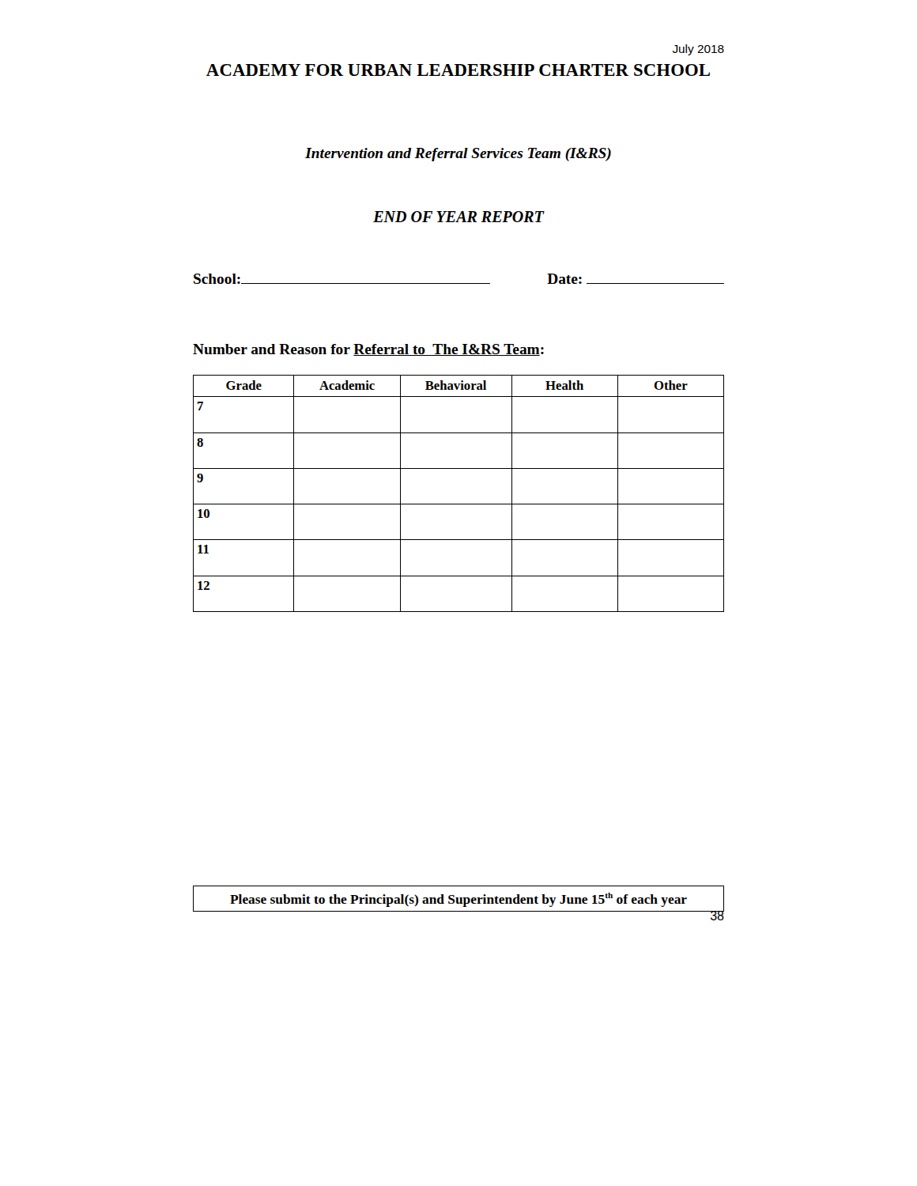July 2018
ACADEMY FOR URBAN LEADERSHIP CHARTER SCHOOL
Intervention and Referral Services Team (I&RS)
END OF YEAR REPORT
School: Date:
Number and Reason for Referral to The I&RS Team:
| Grade | Academic | Behavioral | Health | Other |
| --- | --- | --- | --- | --- |
| 7 | | | | |
| 8 | | | | |
| 9 | | | | |
| 10 | | | | |
| 11 | | | | |
| 12 | | | | |
Please submit to the Principal(s) and Superintendent by June 15th of each year
38